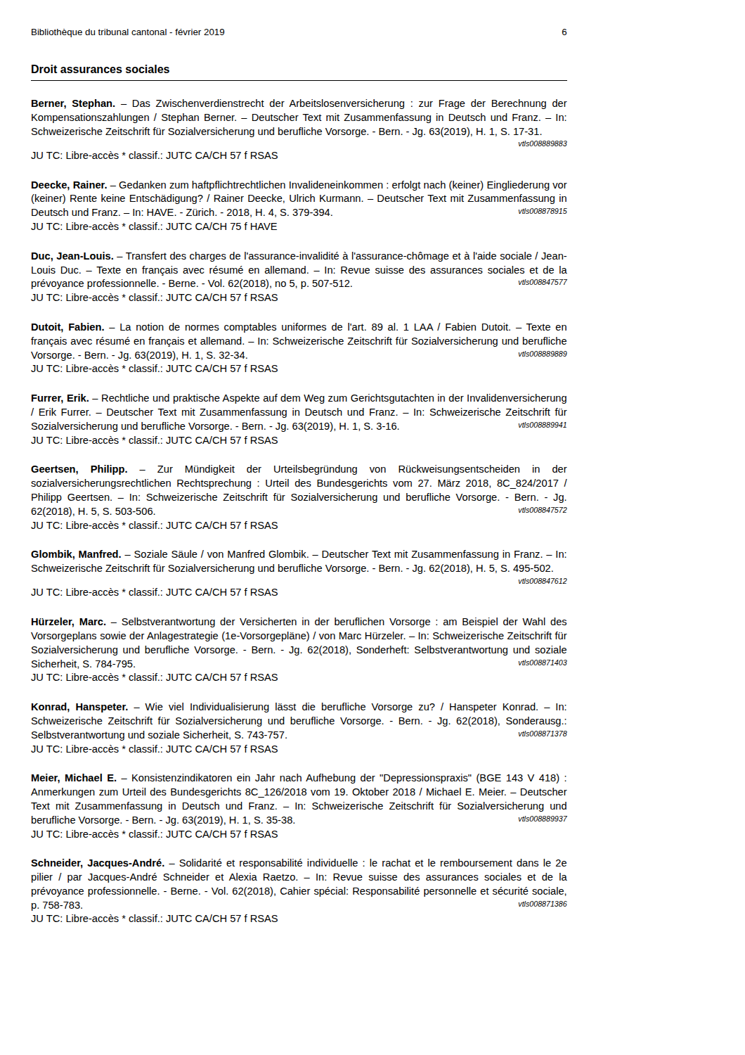Bibliothèque du tribunal cantonal - février 2019 6
Droit assurances sociales
Berner, Stephan. – Das Zwischenverdienstrecht der Arbeitslosenversicherung : zur Frage der Berechnung der Kompensationszahlungen / Stephan Berner. – Deutscher Text mit Zusammenfassung in Deutsch und Franz. – In: Schweizerische Zeitschrift für Sozialversicherung und berufliche Vorsorge. - Bern. - Jg. 63(2019), H. 1, S. 17-31. vtls008889883
JU TC: Libre-accès * classif.: JUTC CA/CH 57 f RSAS
Deecke, Rainer. – Gedanken zum haftpflichtrechtlichen Invalideneinkommen : erfolgt nach (keiner) Eingliederung vor (keiner) Rente keine Entschädigung? / Rainer Deecke, Ulrich Kurmann. – Deutscher Text mit Zusammenfassung in Deutsch und Franz. – In: HAVE. - Zürich. - 2018, H. 4, S. 379-394. vtls008878915
JU TC: Libre-accès * classif.: JUTC CA/CH 75 f HAVE
Duc, Jean-Louis. – Transfert des charges de l'assurance-invalidité à l'assurance-chômage et à l'aide sociale / Jean-Louis Duc. – Texte en français avec résumé en allemand. – In: Revue suisse des assurances sociales et de la prévoyance professionnelle. - Berne. - Vol. 62(2018), no 5, p. 507-512. vtls008847577
JU TC: Libre-accès * classif.: JUTC CA/CH 57 f RSAS
Dutoit, Fabien. – La notion de normes comptables uniformes de l'art. 89 al. 1 LAA / Fabien Dutoit. – Texte en français avec résumé en français et allemand. – In: Schweizerische Zeitschrift für Sozialversicherung und berufliche Vorsorge. - Bern. - Jg. 63(2019), H. 1, S. 32-34. vtls008889889
JU TC: Libre-accès * classif.: JUTC CA/CH 57 f RSAS
Furrer, Erik. – Rechtliche und praktische Aspekte auf dem Weg zum Gerichtsgutachten in der Invalidenversicherung / Erik Furrer. – Deutscher Text mit Zusammenfassung in Deutsch und Franz. – In: Schweizerische Zeitschrift für Sozialversicherung und berufliche Vorsorge. - Bern. - Jg. 63(2019), H. 1, S. 3-16. vtls008889941
JU TC: Libre-accès * classif.: JUTC CA/CH 57 f RSAS
Geertsen, Philipp. – Zur Mündigkeit der Urteilsbegründung von Rückweisungsentscheiden in der sozialversicherungsrechtlichen Rechtsprechung : Urteil des Bundesgerichts vom 27. März 2018, 8C_824/2017 / Philipp Geertsen. – In: Schweizerische Zeitschrift für Sozialversicherung und berufliche Vorsorge. - Bern. - Jg. 62(2018), H. 5, S. 503-506. vtls008847572
JU TC: Libre-accès * classif.: JUTC CA/CH 57 f RSAS
Glombik, Manfred. – Soziale Säule / von Manfred Glombik. – Deutscher Text mit Zusammenfassung in Franz. – In: Schweizerische Zeitschrift für Sozialversicherung und berufliche Vorsorge. - Bern. - Jg. 62(2018), H. 5, S. 495-502. vtls008847612
JU TC: Libre-accès * classif.: JUTC CA/CH 57 f RSAS
Hürzeler, Marc. – Selbstverantwortung der Versicherten in der beruflichen Vorsorge : am Beispiel der Wahl des Vorsorgeplans sowie der Anlagestrategie (1e-Vorsorgepläne) / von Marc Hürzeler. – In: Schweizerische Zeitschrift für Sozialversicherung und berufliche Vorsorge. - Bern. - Jg. 62(2018), Sonderheft: Selbstverantwortung und soziale Sicherheit, S. 784-795. vtls008871403
JU TC: Libre-accès * classif.: JUTC CA/CH 57 f RSAS
Konrad, Hanspeter. – Wie viel Individualisierung lässt die berufliche Vorsorge zu? / Hanspeter Konrad. – In: Schweizerische Zeitschrift für Sozialversicherung und berufliche Vorsorge. - Bern. - Jg. 62(2018), Sonderausg.: Selbstverantwortung und soziale Sicherheit, S. 743-757. vtls008871378
JU TC: Libre-accès * classif.: JUTC CA/CH 57 f RSAS
Meier, Michael E. – Konsistenzindikatoren ein Jahr nach Aufhebung der "Depressionspraxis" (BGE 143 V 418) : Anmerkungen zum Urteil des Bundesgerichts 8C_126/2018 vom 19. Oktober 2018 / Michael E. Meier. – Deutscher Text mit Zusammenfassung in Deutsch und Franz. – In: Schweizerische Zeitschrift für Sozialversicherung und berufliche Vorsorge. - Bern. - Jg. 63(2019), H. 1, S. 35-38. vtls008889937
JU TC: Libre-accès * classif.: JUTC CA/CH 57 f RSAS
Schneider, Jacques-André. – Solidarité et responsabilité individuelle : le rachat et le remboursement dans le 2e pilier / par Jacques-André Schneider et Alexia Raetzo. – In: Revue suisse des assurances sociales et de la prévoyance professionnelle. - Berne. - Vol. 62(2018), Cahier spécial: Responsabilité personnelle et sécurité sociale, p. 758-783. vtls008871386
JU TC: Libre-accès * classif.: JUTC CA/CH 57 f RSAS